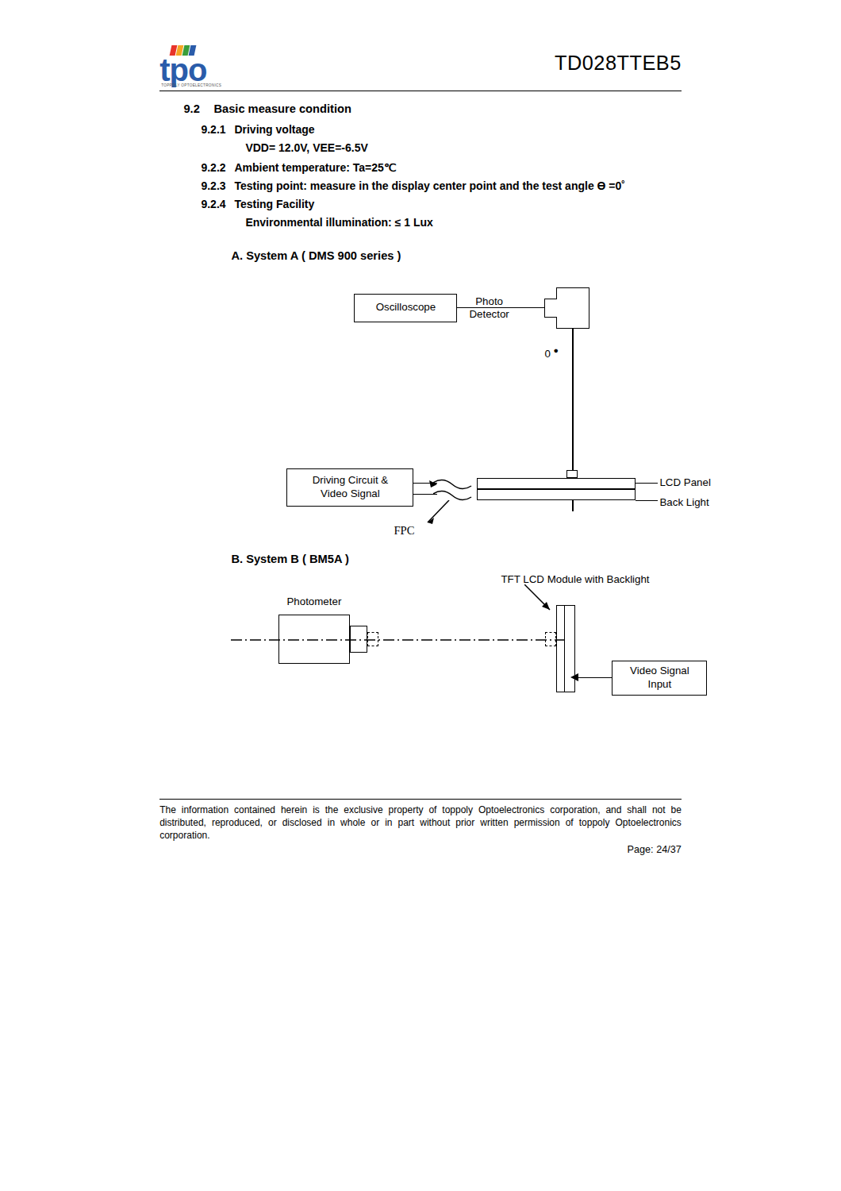tpo
TOPPOLY OPTOELECTRONICS
TD028TTEB5
9.2 Basic measure condition
9.2.1 Driving voltage
VDD= 12.0V, VEE=-6.5V
9.2.2 Ambient temperature: Ta=25℃
9.2.3 Testing point: measure in the display center point and the test angle Ө =0˚
9.2.4 Testing Facility
Environmental illumination: ≤ 1 Lux
A. System A ( DMS 900 series )
Oscilloscope
Photo
Detector
0 ●
Driving Circuit &
Video Signal
FPC
LCD Panel
Back Light
B. System B ( BM5A )
TFT LCD Module with Backlight
Photometer
Video Signal
Input
The information contained herein is the exclusive property of toppoly Optoelectronics corporation, and shall not be distributed, reproduced, or disclosed in whole or in part without prior written permission of toppoly Optoelectronics corporation.
Page: 24/37